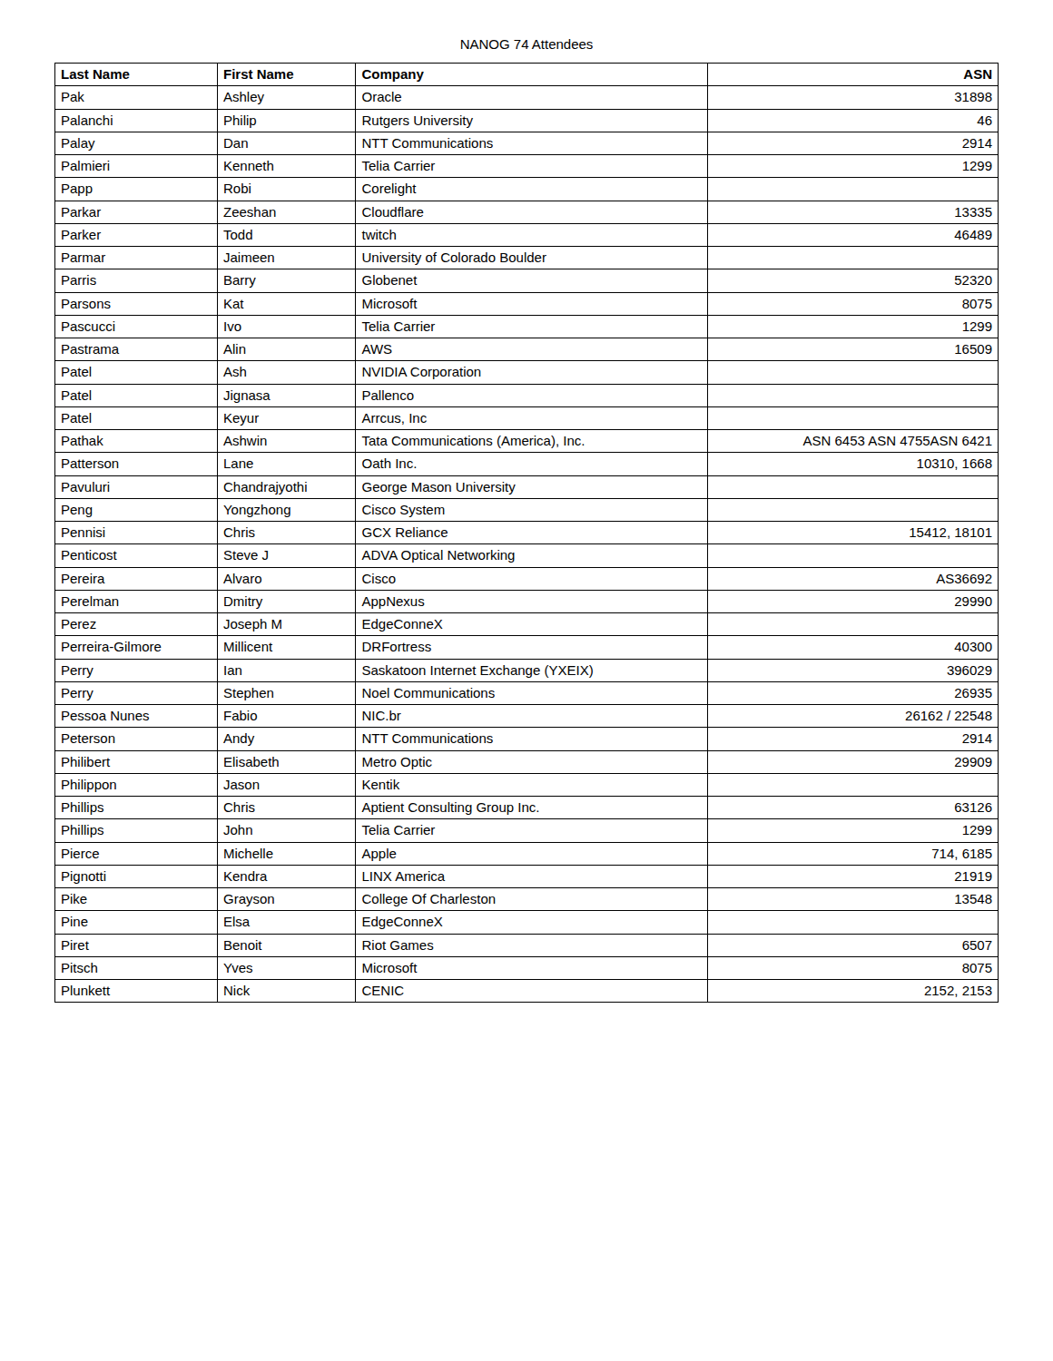NANOG 74 Attendees
| Last Name | First Name | Company | ASN |
| --- | --- | --- | --- |
| Pak | Ashley | Oracle | 31898 |
| Palanchi | Philip | Rutgers University | 46 |
| Palay | Dan | NTT Communications | 2914 |
| Palmieri | Kenneth | Telia Carrier | 1299 |
| Papp | Robi | Corelight | |
| Parkar | Zeeshan | Cloudflare | 13335 |
| Parker | Todd | twitch | 46489 |
| Parmar | Jaimeen | University of Colorado Boulder | |
| Parris | Barry | Globenet | 52320 |
| Parsons | Kat | Microsoft | 8075 |
| Pascucci | Ivo | Telia Carrier | 1299 |
| Pastrama | Alin | AWS | 16509 |
| Patel | Ash | NVIDIA Corporation | |
| Patel | Jignasa | Pallenco | |
| Patel | Keyur | Arrcus, Inc | |
| Pathak | Ashwin | Tata Communications (America), Inc. | ASN 6453 ASN 4755ASN 6421 |
| Patterson | Lane | Oath Inc. | 10310, 1668 |
| Pavuluri | Chandrajyothi | George Mason University | |
| Peng | Yongzhong | Cisco System | |
| Pennisi | Chris | GCX Reliance | 15412, 18101 |
| Penticost | Steve J | ADVA Optical Networking | |
| Pereira | Alvaro | Cisco | AS36692 |
| Perelman | Dmitry | AppNexus | 29990 |
| Perez | Joseph M | EdgeConneX | |
| Perreira-Gilmore | Millicent | DRFortress | 40300 |
| Perry | Ian | Saskatoon Internet Exchange (YXEIX) | 396029 |
| Perry | Stephen | Noel Communications | 26935 |
| Pessoa Nunes | Fabio | NIC.br | 26162 / 22548 |
| Peterson | Andy | NTT Communications | 2914 |
| Philibert | Elisabeth | Metro Optic | 29909 |
| Philippon | Jason | Kentik | |
| Phillips | Chris | Aptient Consulting Group Inc. | 63126 |
| Phillips | John | Telia Carrier | 1299 |
| Pierce | Michelle | Apple | 714, 6185 |
| Pignotti | Kendra | LINX America | 21919 |
| Pike | Grayson | College Of Charleston | 13548 |
| Pine | Elsa | EdgeConneX | |
| Piret | Benoit | Riot Games | 6507 |
| Pitsch | Yves | Microsoft | 8075 |
| Plunkett | Nick | CENIC | 2152, 2153 |